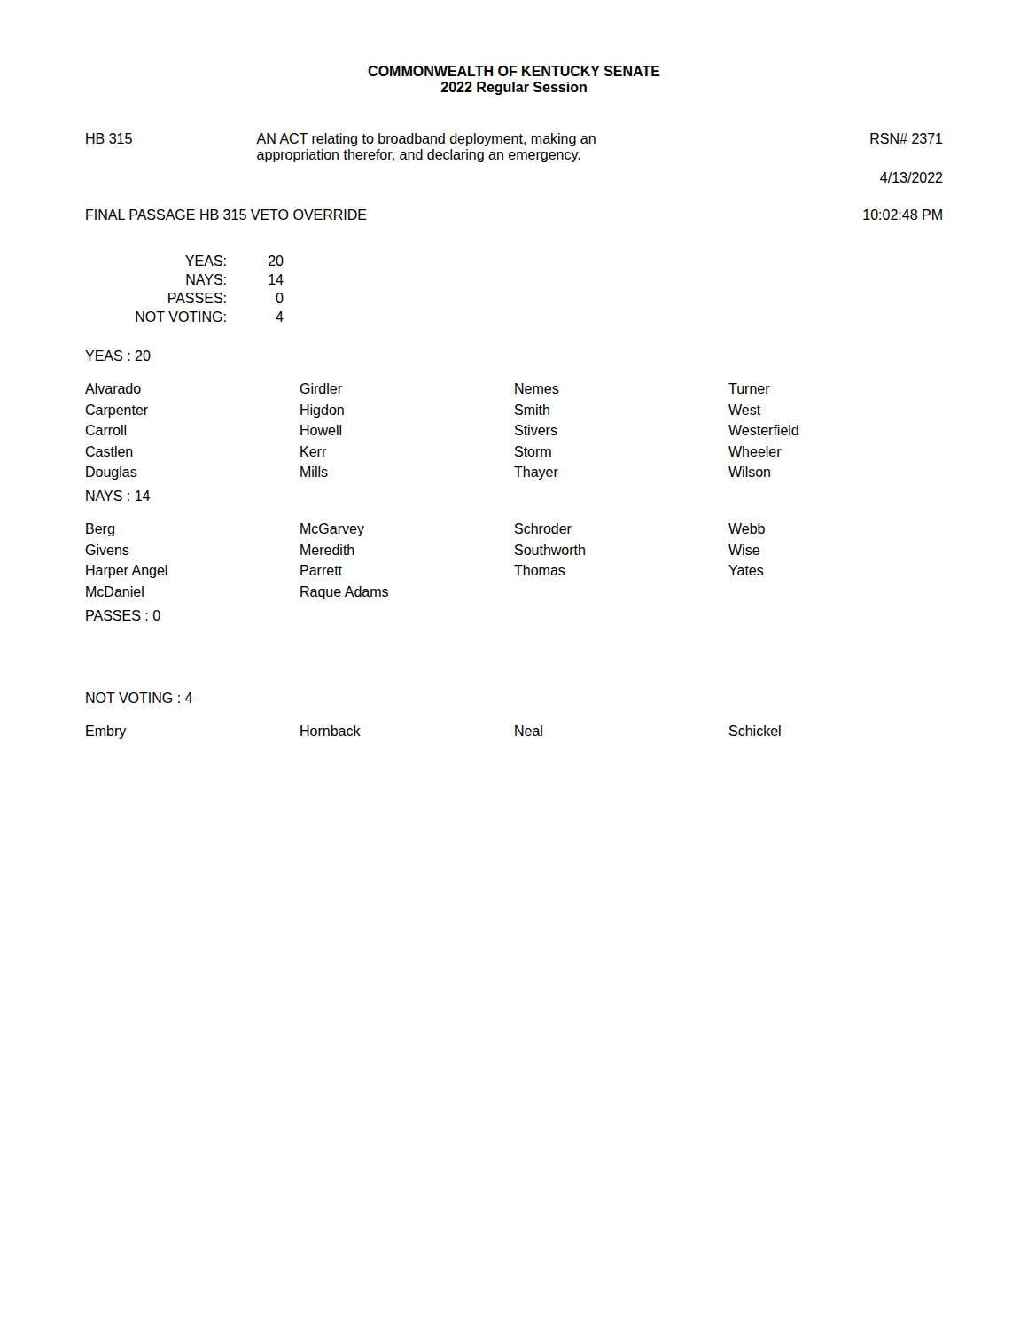COMMONWEALTH OF KENTUCKY SENATE 2022 Regular Session
| HB 315 | AN ACT relating to broadband deployment, making an appropriation therefor, and declaring an emergency. | RSN# 2371 |
4/13/2022
| FINAL PASSAGE HB 315 VETO OVERRIDE | 10:02:48 PM |
| YEAS: | 20 |
| NAYS: | 14 |
| PASSES: | 0 |
| NOT VOTING: | 4 |
YEAS : 20
| Alvarado | Girdler | Nemes | Turner |
| Carpenter | Higdon | Smith | West |
| Carroll | Howell | Stivers | Westerfield |
| Castlen | Kerr | Storm | Wheeler |
| Douglas | Mills | Thayer | Wilson |
NAYS : 14
| Berg | McGarvey | Schroder | Webb |
| Givens | Meredith | Southworth | Wise |
| Harper Angel | Parrett | Thomas | Yates |
| McDaniel | Raque Adams | | |
PASSES : 0
NOT VOTING : 4
| Embry | Hornback | Neal | Schickel |